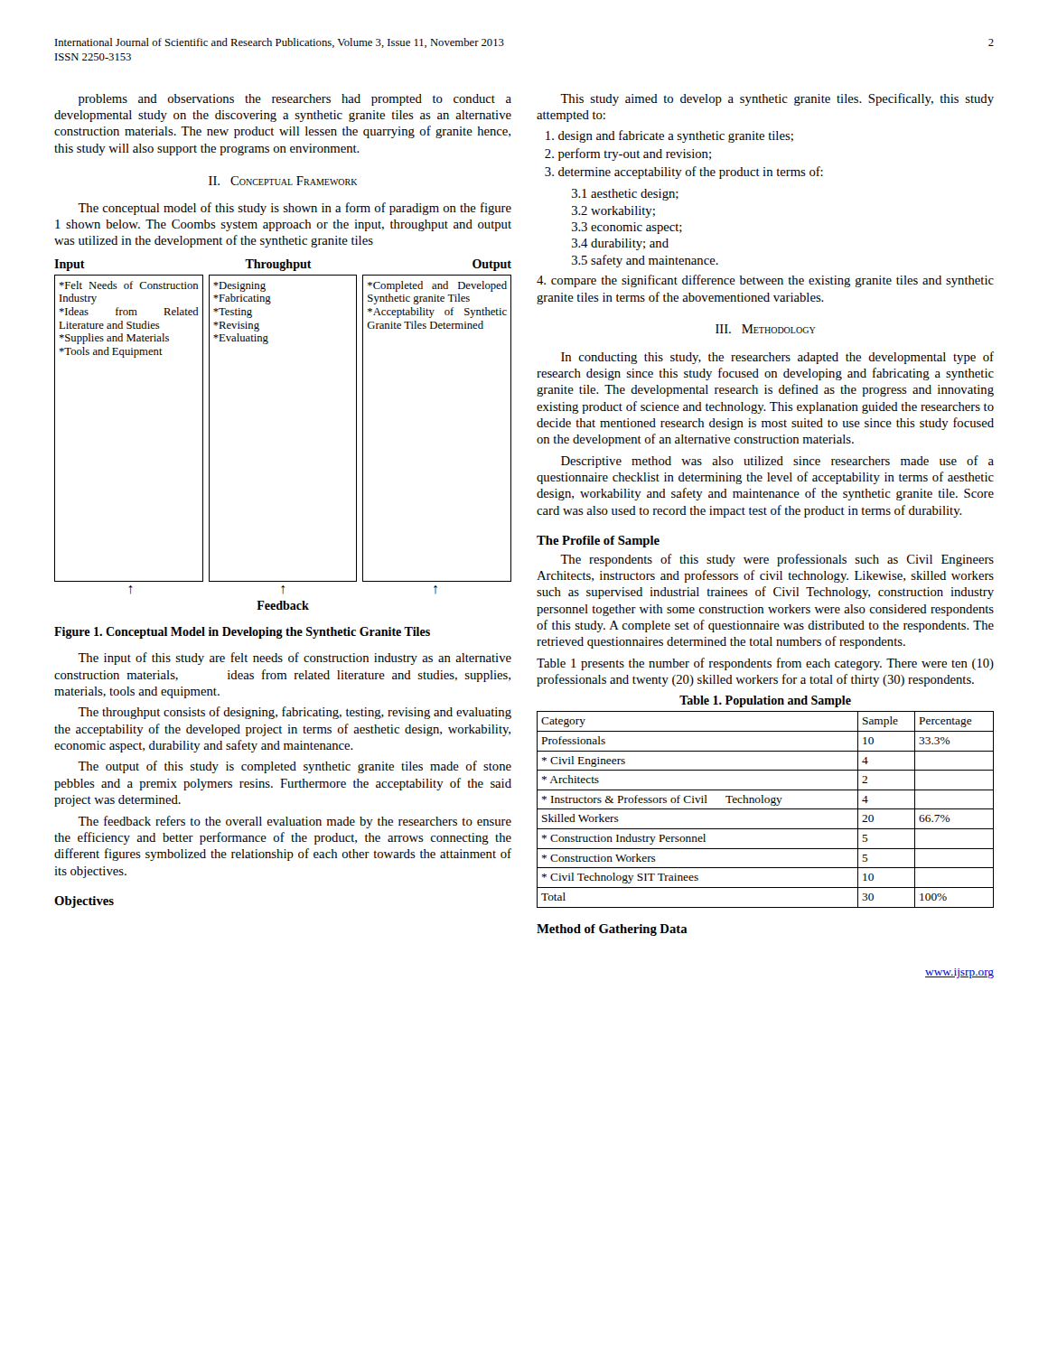2 International Journal of Scientific and Research Publications, Volume 3, Issue 11, November 2013 ISSN 2250-3153
problems and observations the researchers had prompted to conduct a developmental study on the discovering a synthetic granite tiles as an alternative construction materials. The new product will lessen the quarrying of granite hence, this study will also support the programs on environment.
II. Conceptual Framework
The conceptual model of this study is shown in a form of paradigm on the figure 1 shown below. The Coombs system approach or the input, throughput and output was utilized in the development of the synthetic granite tiles
Input Throughput Output
*Felt Needs of Construction Industry
*Ideas from Related Literature and Studies
*Supplies and Materials
*Tools and Equipment
*Designing
*Fabricating
*Testing
*Revising
*Evaluating
*Completed and Developed Synthetic granite Tiles
*Acceptability of Synthetic Granite Tiles Determined
↑↑↑
Feedback
Figure 1. Conceptual Model in Developing the Synthetic Granite Tiles
The input of this study are felt needs of construction industry as an alternative construction materials, ideas from related literature and studies, supplies, materials, tools and equipment.
The throughput consists of designing, fabricating, testing, revising and evaluating the acceptability of the developed project in terms of aesthetic design, workability, economic aspect, durability and safety and maintenance.
The output of this study is completed synthetic granite tiles made of stone pebbles and a premix polymers resins. Furthermore the acceptability of the said project was determined.
The feedback refers to the overall evaluation made by the researchers to ensure the efficiency and better performance of the product, the arrows connecting the different figures symbolized the relationship of each other towards the attainment of its objectives.
Objectives
This study aimed to develop a synthetic granite tiles. Specifically, this study attempted to:
design and fabricate a synthetic granite tiles;
perform try-out and revision;
determine acceptability of the product in terms of:
3.1 aesthetic design;
3.2 workability;
3.3 economic aspect;
3.4 durability; and
3.5 safety and maintenance.
4. compare the significant difference between the existing granite tiles and synthetic granite tiles in terms of the abovementioned variables.
III. Methodology
In conducting this study, the researchers adapted the developmental type of research design since this study focused on developing and fabricating a synthetic granite tile. The developmental research is defined as the progress and innovating existing product of science and technology. This explanation guided the researchers to decide that mentioned research design is most suited to use since this study focused on the development of an alternative construction materials.
Descriptive method was also utilized since researchers made use of a questionnaire checklist in determining the level of acceptability in terms of aesthetic design, workability and safety and maintenance of the synthetic granite tile. Score card was also used to record the impact test of the product in terms of durability.
The Profile of Sample
The respondents of this study were professionals such as Civil Engineers Architects, instructors and professors of civil technology. Likewise, skilled workers such as supervised industrial trainees of Civil Technology, construction industry personnel together with some construction workers were also considered respondents of this study. A complete set of questionnaire was distributed to the respondents. The retrieved questionnaires determined the total numbers of respondents.
Table 1 presents the number of respondents from each category. There were ten (10) professionals and twenty (20) skilled workers for a total of thirty (30) respondents.
Table 1. Population and Sample
| Category | Sample | Percentage |
| Professionals | 10 | 33.3% |
| * Civil Engineers | 4 | |
| * Architects | 2 | |
| * Instructors & Professors of Civil Technology | 4 | |
| Skilled Workers | 20 | 66.7% |
| * Construction Industry Personnel | 5 | |
| * Construction Workers | 5 | |
| * Civil Technology SIT Trainees | 10 | |
| Total | 30 | 100% |
Method of Gathering Data
www.ijsrp.org